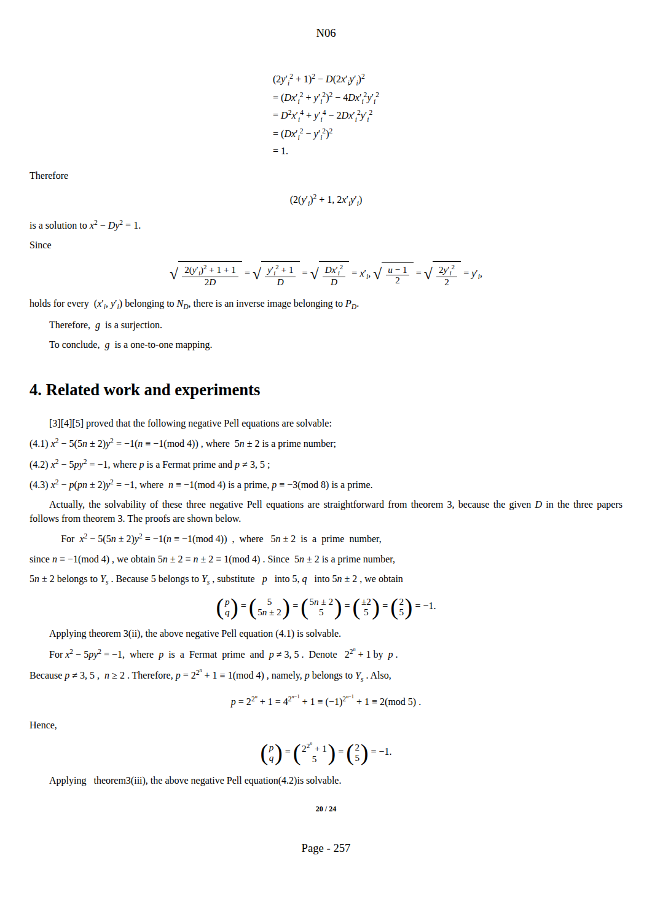N06
(2y′i2 + 1)2 − D(2x′iy′i)2
= (Dx′i2 + y′i2)2 − 4Dx′i2y′i2
= D2x′i4 + y′i4 − 2Dx′i2y′i2
= (Dx′i2 − y′i2)2
= 1.
Therefore
(2(y′i)2 + 1, 2x′iy′i)
is a solution to x2 − Dy2 = 1.
Since
√2(y′i)2 + 1 + 12D = √y′i2 + 1 D = √Dx′i2 D = x′i, √u − 12 = √2y′i22 = y′i,
holds for every (x′i, y′i) belonging to ND, there is an inverse image belonging to PD.
Therefore, g is a surjection.
To conclude, g is a one-to-one mapping.
4. Related work and experiments
[3][4][5] proved that the following negative Pell equations are solvable:
(4.1) x2 − 5(5n ± 2)y2 = −1(n ≡ −1(mod 4)) , where 5n ± 2 is a prime number;
(4.2) x2 − 5py2 = −1, where p is a Fermat prime and p ≠ 3, 5 ;
(4.3) x2 − p(pn ± 2)y2 = −1, where n ≡ −1(mod 4) is a prime, p ≡ −3(mod 8) is a prime.
Actually, the solvability of these three negative Pell equations are straightforward from theorem 3, because the given D in the three papers follows from theorem 3. The proofs are shown below.
For x2 − 5(5n ± 2)y2 = −1(n ≡ −1(mod 4)) , where 5n ± 2 is a prime number,
since n ≡ −1(mod 4) , we obtain 5n ± 2 ≡ n ± 2 ≡ 1(mod 4) . Since 5n ± 2 is a prime number,
5n ± 2 belongs to Ys . Because 5 belongs to Ys , substitute p into 5, q into 5n ± 2 , we obtain
(pq) = (55n ± 2) = (5n ± 25) = (±25) = (25) = −1.
Applying theorem 3(ii), the above negative Pell equation (4.1) is solvable.
For x2 − 5py2 = −1, where p is a Fermat prime and p ≠ 3, 5 . Denote 22n + 1 by p .
Because p ≠ 3, 5 , n ≥ 2 . Therefore, p = 22n + 1 ≡ 1(mod 4) , namely, p belongs to Ys . Also,
p = 22n + 1 = 42n−1 + 1 ≡ (−1)2n−1 + 1 ≡ 2(mod 5) .
Hence,
(pq) = (22n + 15) = (25) = −1.
Applying theorem3(iii), the above negative Pell equation(4.2)is solvable.
20 / 24
Page - 257